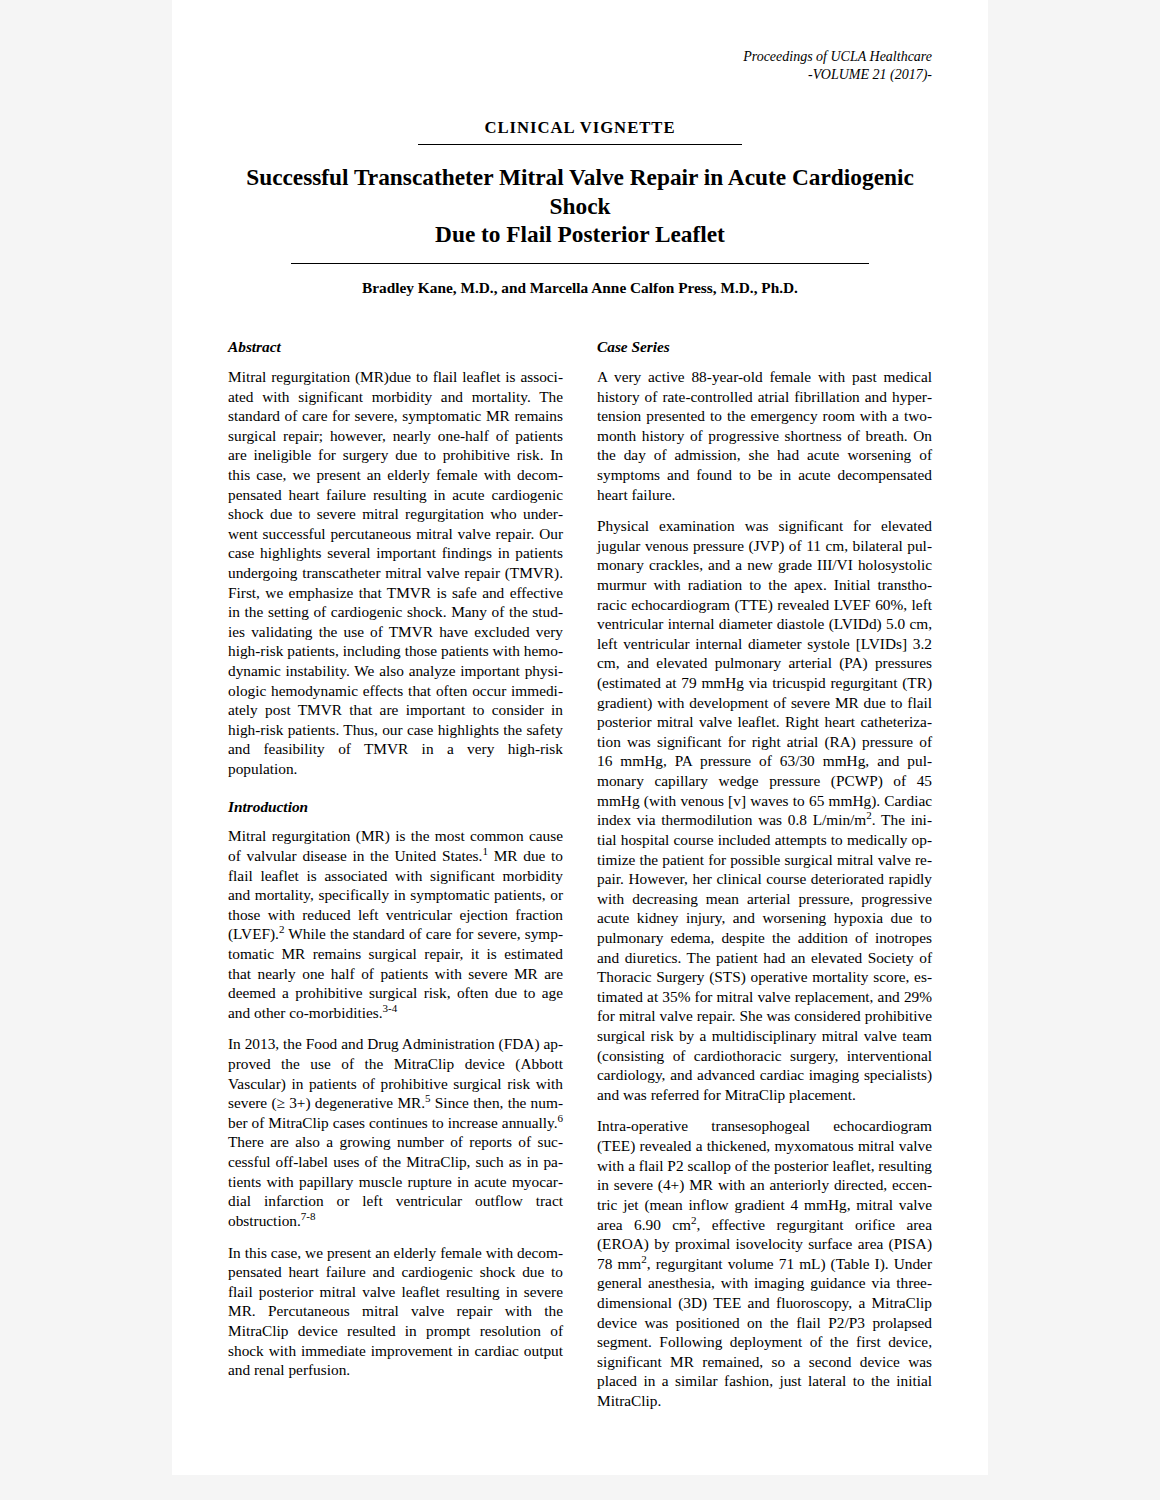Proceedings of UCLA Healthcare
-VOLUME 21 (2017)-
CLINICAL VIGNETTE
Successful Transcatheter Mitral Valve Repair in Acute Cardiogenic Shock
Due to Flail Posterior Leaflet
Bradley Kane, M.D., and Marcella Anne Calfon Press, M.D., Ph.D.
Abstract
Mitral regurgitation (MR)due to flail leaflet is associated with significant morbidity and mortality. The standard of care for severe, symptomatic MR remains surgical repair; however, nearly one-half of patients are ineligible for surgery due to prohibitive risk. In this case, we present an elderly female with decompensated heart failure resulting in acute cardiogenic shock due to severe mitral regurgitation who underwent successful percutaneous mitral valve repair. Our case highlights several important findings in patients undergoing transcatheter mitral valve repair (TMVR). First, we emphasize that TMVR is safe and effective in the setting of cardiogenic shock. Many of the studies validating the use of TMVR have excluded very high-risk patients, including those patients with hemodynamic instability. We also analyze important physiologic hemodynamic effects that often occur immediately post TMVR that are important to consider in high-risk patients. Thus, our case highlights the safety and feasibility of TMVR in a very high-risk population.
Introduction
Mitral regurgitation (MR) is the most common cause of valvular disease in the United States.1 MR due to flail leaflet is associated with significant morbidity and mortality, specifically in symptomatic patients, or those with reduced left ventricular ejection fraction (LVEF).2 While the standard of care for severe, symptomatic MR remains surgical repair, it is estimated that nearly one half of patients with severe MR are deemed a prohibitive surgical risk, often due to age and other co-morbidities.3-4
In 2013, the Food and Drug Administration (FDA) approved the use of the MitraClip device (Abbott Vascular) in patients of prohibitive surgical risk with severe (≥ 3+) degenerative MR.5 Since then, the number of MitraClip cases continues to increase annually.6 There are also a growing number of reports of successful off-label uses of the MitraClip, such as in patients with papillary muscle rupture in acute myocardial infarction or left ventricular outflow tract obstruction.7-8
In this case, we present an elderly female with decompensated heart failure and cardiogenic shock due to flail posterior mitral valve leaflet resulting in severe MR. Percutaneous mitral valve repair with the MitraClip device resulted in prompt resolution of shock with immediate improvement in cardiac output and renal perfusion.
Case Series
A very active 88-year-old female with past medical history of rate-controlled atrial fibrillation and hypertension presented to the emergency room with a two-month history of progressive shortness of breath. On the day of admission, she had acute worsening of symptoms and found to be in acute decompensated heart failure.
Physical examination was significant for elevated jugular venous pressure (JVP) of 11 cm, bilateral pulmonary crackles, and a new grade III/VI holosystolic murmur with radiation to the apex. Initial transthoracic echocardiogram (TTE) revealed LVEF 60%, left ventricular internal diameter diastole (LVIDd) 5.0 cm, left ventricular internal diameter systole [LVIDs] 3.2 cm, and elevated pulmonary arterial (PA) pressures (estimated at 79 mmHg via tricuspid regurgitant (TR) gradient) with development of severe MR due to flail posterior mitral valve leaflet. Right heart catheterization was significant for right atrial (RA) pressure of 16 mmHg, PA pressure of 63/30 mmHg, and pulmonary capillary wedge pressure (PCWP) of 45 mmHg (with venous [v] waves to 65 mmHg). Cardiac index via thermodilution was 0.8 L/min/m2. The initial hospital course included attempts to medically optimize the patient for possible surgical mitral valve repair. However, her clinical course deteriorated rapidly with decreasing mean arterial pressure, progressive acute kidney injury, and worsening hypoxia due to pulmonary edema, despite the addition of inotropes and diuretics. The patient had an elevated Society of Thoracic Surgery (STS) operative mortality score, estimated at 35% for mitral valve replacement, and 29% for mitral valve repair. She was considered prohibitive surgical risk by a multidisciplinary mitral valve team (consisting of cardiothoracic surgery, interventional cardiology, and advanced cardiac imaging specialists) and was referred for MitraClip placement.
Intra-operative transesophogeal echocardiogram (TEE) revealed a thickened, myxomatous mitral valve with a flail P2 scallop of the posterior leaflet, resulting in severe (4+) MR with an anteriorly directed, eccentric jet (mean inflow gradient 4 mmHg, mitral valve area 6.90 cm2, effective regurgitant orifice area (EROA) by proximal isovelocity surface area (PISA) 78 mm2, regurgitant volume 71 mL) (Table I). Under general anesthesia, with imaging guidance via three-dimensional (3D) TEE and fluoroscopy, a MitraClip device was positioned on the flail P2/P3 prolapsed segment. Following deployment of the first device, significant MR remained, so a second device was placed in a similar fashion, just lateral to the initial MitraClip.